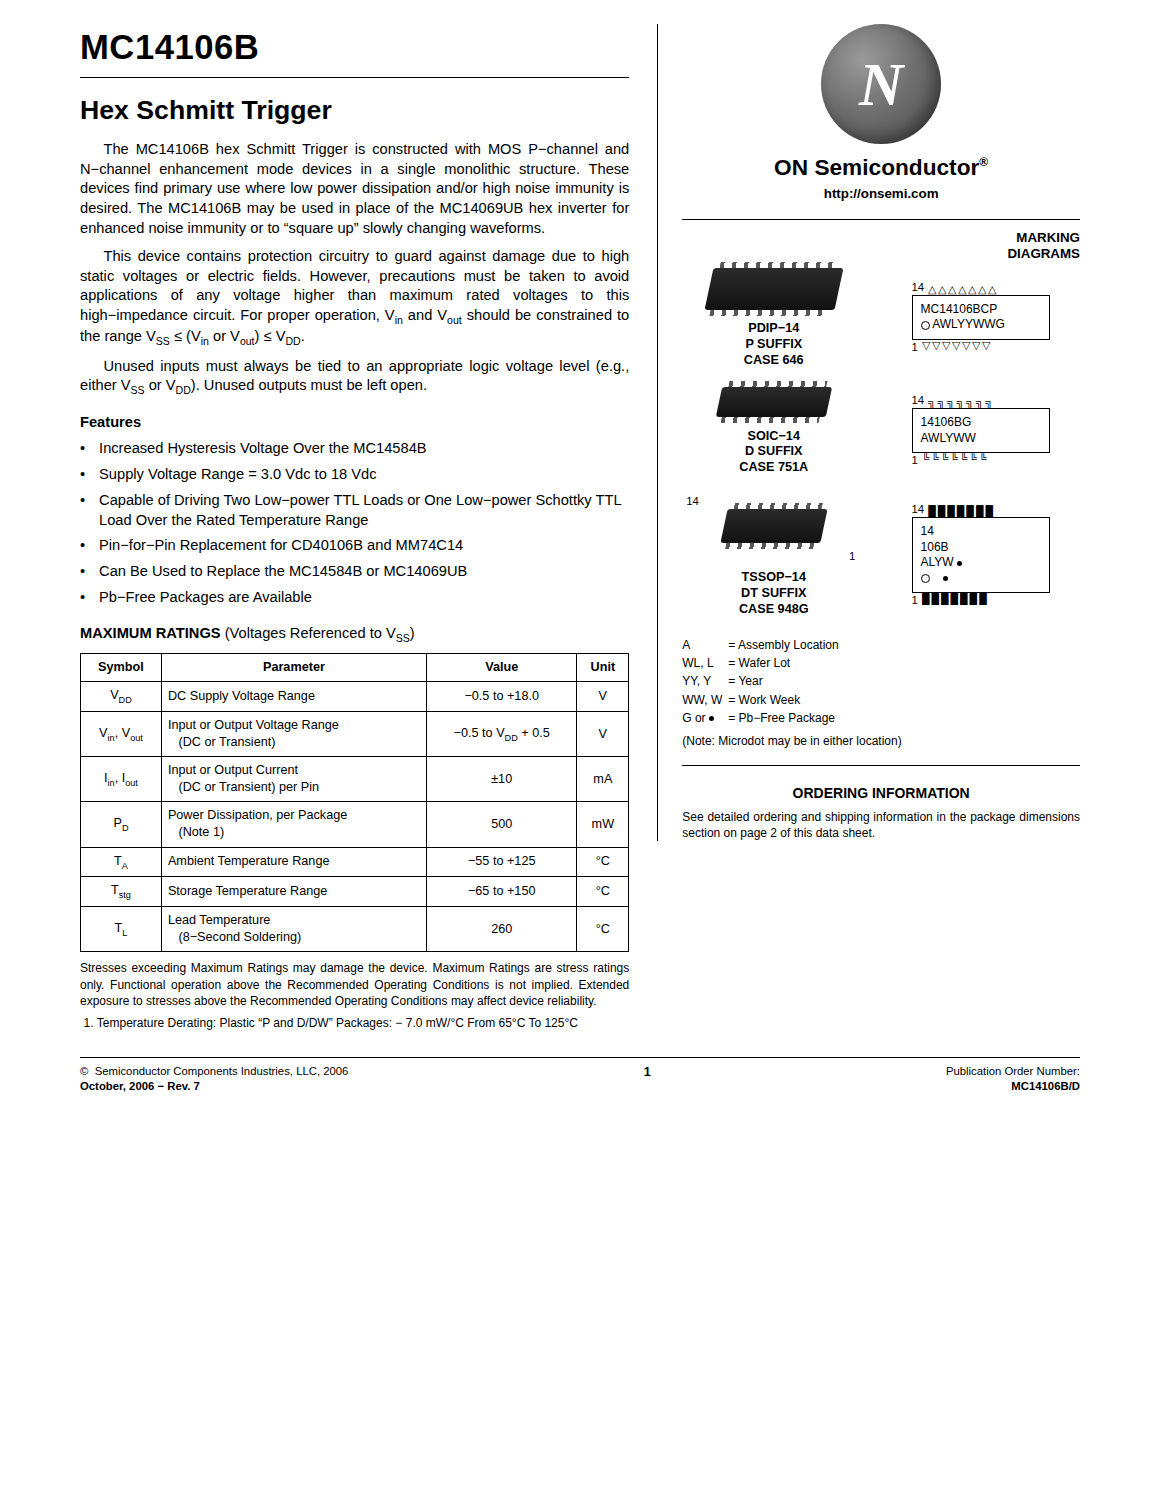MC14106B
Hex Schmitt Trigger
The MC14106B hex Schmitt Trigger is constructed with MOS P−channel and N−channel enhancement mode devices in a single monolithic structure. These devices find primary use where low power dissipation and/or high noise immunity is desired. The MC14106B may be used in place of the MC14069UB hex inverter for enhanced noise immunity or to “square up” slowly changing waveforms.
This device contains protection circuitry to guard against damage due to high static voltages or electric fields. However, precautions must be taken to avoid applications of any voltage higher than maximum rated voltages to this high−impedance circuit. For proper operation, Vin and Vout should be constrained to the range VSS ≤ (Vin or Vout) ≤ VDD.
Unused inputs must always be tied to an appropriate logic voltage level (e.g., either VSS or VDD). Unused outputs must be left open.
Features
Increased Hysteresis Voltage Over the MC14584B
Supply Voltage Range = 3.0 Vdc to 18 Vdc
Capable of Driving Two Low−power TTL Loads or One Low−power Schottky TTL Load Over the Rated Temperature Range
Pin−for−Pin Replacement for CD40106B and MM74C14
Can Be Used to Replace the MC14584B or MC14069UB
Pb−Free Packages are Available
MAXIMUM RATINGS (Voltages Referenced to VSS)
| Symbol | Parameter | Value | Unit |
| --- | --- | --- | --- |
| V DD | DC Supply Voltage Range | −0.5 to +18.0 | V |
| V in , V out | Input or Output Voltage Range (DC or Transient) | −0.5 to V DD + 0.5 | V |
| I in , I out | Input or Output Current (DC or Transient) per Pin | ±10 | mA |
| P D | Power Dissipation, per Package (Note 1) | 500 | mW |
| T A | Ambient Temperature Range | −55 to +125 | °C |
| T stg | Storage Temperature Range | −65 to +150 | °C |
| T L | Lead Temperature (8−Second Soldering) | 260 | °C |
Stresses exceeding Maximum Ratings may damage the device. Maximum Ratings are stress ratings only. Functional operation above the Recommended Operating Conditions is not implied. Extended exposure to stresses above the Recommended Operating Conditions may affect device reliability.
Temperature Derating: Plastic “P and D/DW” Packages: − 7.0 mW/°C From 65°C To 125°C
N
ON Semiconductor®
http://onsemi.com
MARKING
DIAGRAMS
PDIP−14
P SUFFIX
CASE 646
14 △△△△△△△
MC14106BCP
AWLYYWWG
1 ▽▽▽▽▽▽▽
SOIC−14
D SUFFIX
CASE 751A
14 ╗╗╗╗╗╗╗
14106BG
AWLYWW
1 ╚╚╚╚╚╚╚
14
1
TSSOP−14
DT SUFFIX
CASE 948G
14 ███████
14
106B
ALYW
1 ███████
| A | = Assembly Location |
| WL, L | = Wafer Lot |
| YY, Y | = Year |
| WW, W | = Work Week |
| G or | = Pb−Free Package |
(Note: Microdot may be in either location)
ORDERING INFORMATION
See detailed ordering and shipping information in the package dimensions section on page 2 of this data sheet.
© Semiconductor Components Industries, LLC, 2006
October, 2006 − Rev. 7
1
Publication Order Number:
MC14106B/D